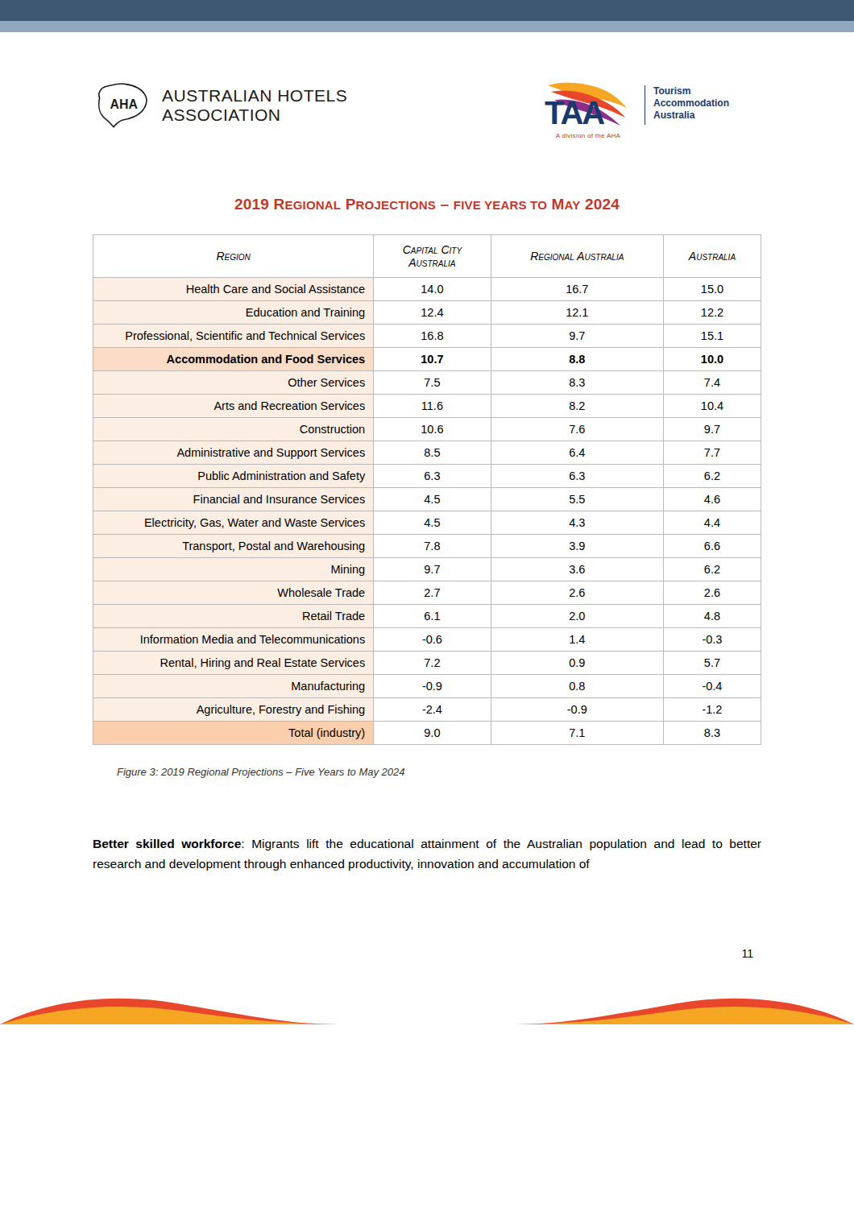AHA
AUSTRALIAN HOTELS
ASSOCIATION
TAA
A division of the AHA
Tourism
Accommodation
Australia
2019 REGIONAL PROJECTIONS – FIVE YEARS TO MAY 2024
| Region | Capital City Australia | Regional Australia | Australia |
| --- | --- | --- | --- |
| Health Care and Social Assistance | 14.0 | 16.7 | 15.0 |
| Education and Training | 12.4 | 12.1 | 12.2 |
| Professional, Scientific and Technical Services | 16.8 | 9.7 | 15.1 |
| Accommodation and Food Services | 10.7 | 8.8 | 10.0 |
| Other Services | 7.5 | 8.3 | 7.4 |
| Arts and Recreation Services | 11.6 | 8.2 | 10.4 |
| Construction | 10.6 | 7.6 | 9.7 |
| Administrative and Support Services | 8.5 | 6.4 | 7.7 |
| Public Administration and Safety | 6.3 | 6.3 | 6.2 |
| Financial and Insurance Services | 4.5 | 5.5 | 4.6 |
| Electricity, Gas, Water and Waste Services | 4.5 | 4.3 | 4.4 |
| Transport, Postal and Warehousing | 7.8 | 3.9 | 6.6 |
| Mining | 9.7 | 3.6 | 6.2 |
| Wholesale Trade | 2.7 | 2.6 | 2.6 |
| Retail Trade | 6.1 | 2.0 | 4.8 |
| Information Media and Telecommunications | -0.6 | 1.4 | -0.3 |
| Rental, Hiring and Real Estate Services | 7.2 | 0.9 | 5.7 |
| Manufacturing | -0.9 | 0.8 | -0.4 |
| Agriculture, Forestry and Fishing | -2.4 | -0.9 | -1.2 |
| Total (industry) | 9.0 | 7.1 | 8.3 |
Figure 3: 2019 Regional Projections – Five Years to May 2024
Better skilled workforce: Migrants lift the educational attainment of the Australian population and lead to better research and development through enhanced productivity, innovation and accumulation of
11